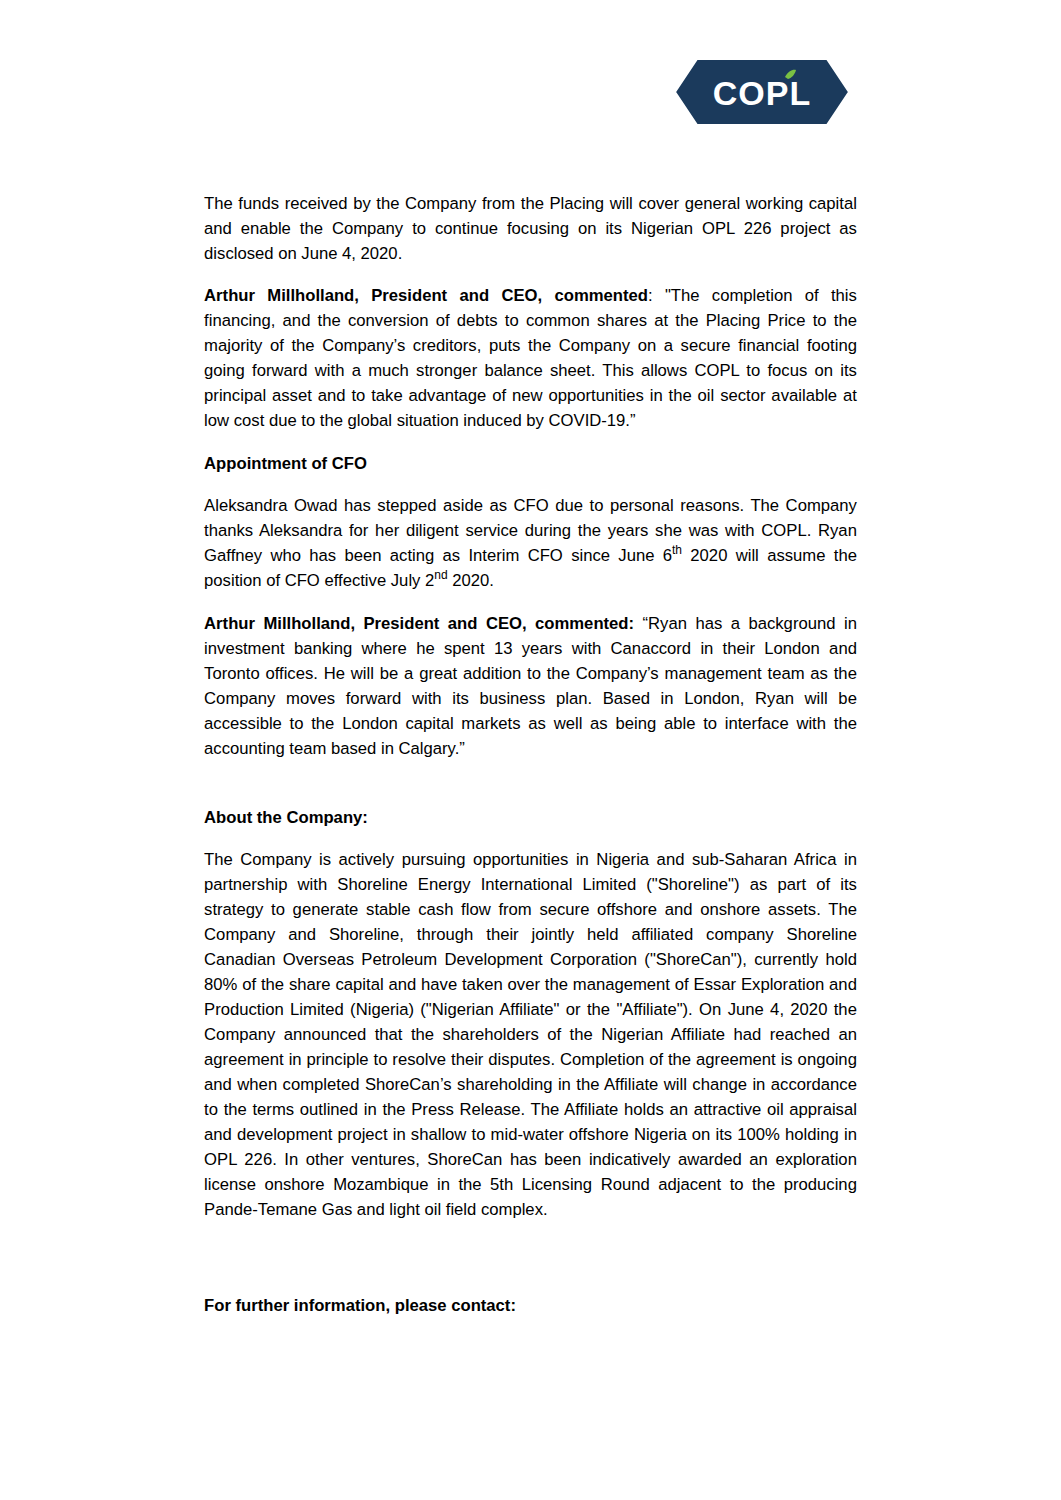COPL
The funds received by the Company from the Placing will cover general working capital and enable the Company to continue focusing on its Nigerian OPL 226 project as disclosed on June 4, 2020.
Arthur Millholland, President and CEO, commented: "The completion of this financing, and the conversion of debts to common shares at the Placing Price to the majority of the Company’s creditors, puts the Company on a secure financial footing going forward with a much stronger balance sheet. This allows COPL to focus on its principal asset and to take advantage of new opportunities in the oil sector available at low cost due to the global situation induced by COVID-19.”
Appointment of CFO
Aleksandra Owad has stepped aside as CFO due to personal reasons. The Company thanks Aleksandra for her diligent service during the years she was with COPL. Ryan Gaffney who has been acting as Interim CFO since June 6th 2020 will assume the position of CFO effective July 2nd 2020.
Arthur Millholland, President and CEO, commented: “Ryan has a background in investment banking where he spent 13 years with Canaccord in their London and Toronto offices. He will be a great addition to the Company’s management team as the Company moves forward with its business plan. Based in London, Ryan will be accessible to the London capital markets as well as being able to interface with the accounting team based in Calgary.”
About the Company:
The Company is actively pursuing opportunities in Nigeria and sub-Saharan Africa in partnership with Shoreline Energy International Limited ("Shoreline") as part of its strategy to generate stable cash flow from secure offshore and onshore assets. The Company and Shoreline, through their jointly held affiliated company Shoreline Canadian Overseas Petroleum Development Corporation ("ShoreCan"), currently hold 80% of the share capital and have taken over the management of Essar Exploration and Production Limited (Nigeria) ("Nigerian Affiliate" or the "Affiliate"). On June 4, 2020 the Company announced that the shareholders of the Nigerian Affiliate had reached an agreement in principle to resolve their disputes. Completion of the agreement is ongoing and when completed ShoreCan’s shareholding in the Affiliate will change in accordance to the terms outlined in the Press Release. The Affiliate holds an attractive oil appraisal and development project in shallow to mid-water offshore Nigeria on its 100% holding in OPL 226. In other ventures, ShoreCan has been indicatively awarded an exploration license onshore Mozambique in the 5th Licensing Round adjacent to the producing Pande-Temane Gas and light oil field complex.
For further information, please contact: